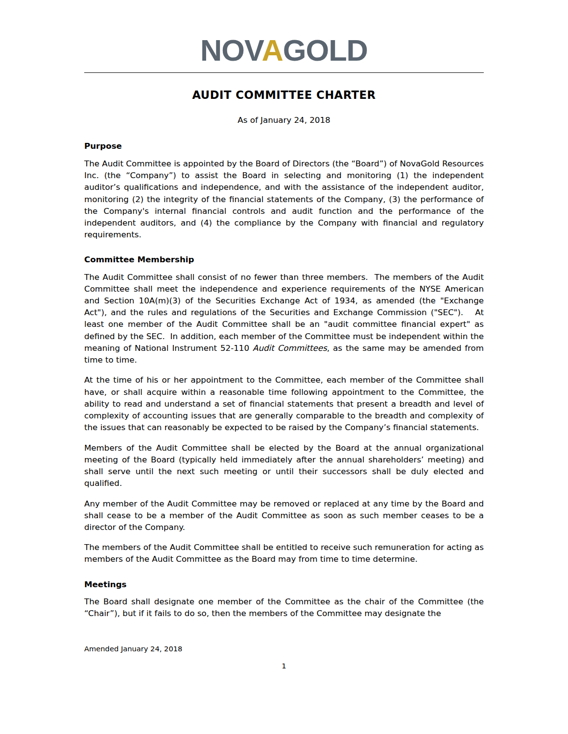NOVAGOLD
AUDIT COMMITTEE CHARTER
As of January 24, 2018
Purpose
The Audit Committee is appointed by the Board of Directors (the “Board”) of NovaGold Resources Inc. (the “Company”) to assist the Board in selecting and monitoring (1) the independent auditor’s qualifications and independence, and with the assistance of the independent auditor, monitoring (2) the integrity of the financial statements of the Company, (3) the performance of the Company's internal financial controls and audit function and the performance of the independent auditors, and (4) the compliance by the Company with financial and regulatory requirements.
Committee Membership
The Audit Committee shall consist of no fewer than three members. The members of the Audit Committee shall meet the independence and experience requirements of the NYSE American and Section 10A(m)(3) of the Securities Exchange Act of 1934, as amended (the "Exchange Act"), and the rules and regulations of the Securities and Exchange Commission ("SEC"). At least one member of the Audit Committee shall be an "audit committee financial expert" as defined by the SEC. In addition, each member of the Committee must be independent within the meaning of National Instrument 52-110 Audit Committees, as the same may be amended from time to time.
At the time of his or her appointment to the Committee, each member of the Committee shall have, or shall acquire within a reasonable time following appointment to the Committee, the ability to read and understand a set of financial statements that present a breadth and level of complexity of accounting issues that are generally comparable to the breadth and complexity of the issues that can reasonably be expected to be raised by the Company’s financial statements.
Members of the Audit Committee shall be elected by the Board at the annual organizational meeting of the Board (typically held immediately after the annual shareholders’ meeting) and shall serve until the next such meeting or until their successors shall be duly elected and qualified.
Any member of the Audit Committee may be removed or replaced at any time by the Board and shall cease to be a member of the Audit Committee as soon as such member ceases to be a director of the Company.
The members of the Audit Committee shall be entitled to receive such remuneration for acting as members of the Audit Committee as the Board may from time to time determine.
Meetings
The Board shall designate one member of the Committee as the chair of the Committee (the “Chair”), but if it fails to do so, then the members of the Committee may designate the
Amended January 24, 2018
1